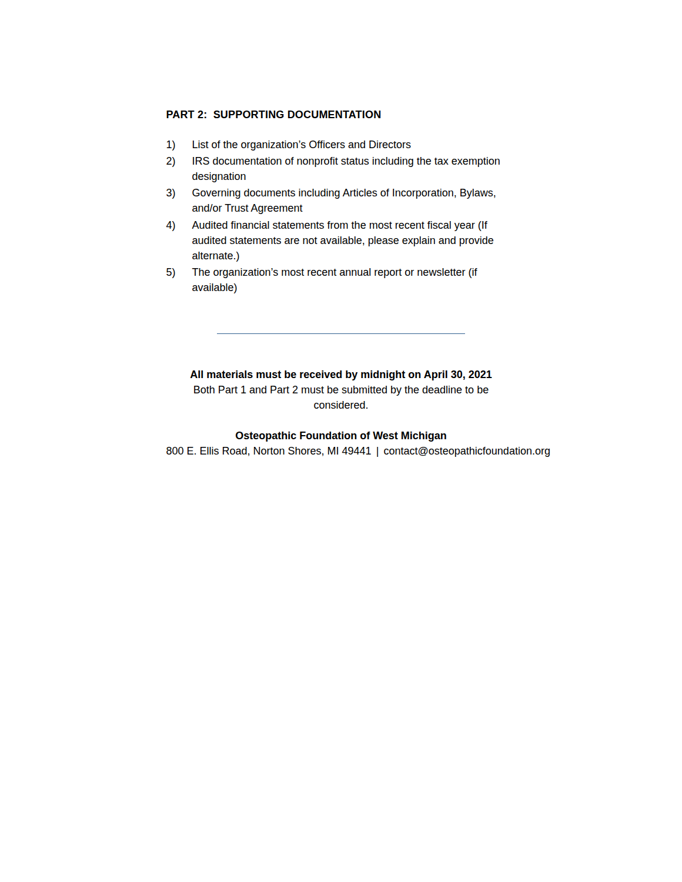PART 2: SUPPORTING DOCUMENTATION
1) List of the organization’s Officers and Directors
2) IRS documentation of nonprofit status including the tax exemption designation
3) Governing documents including Articles of Incorporation, Bylaws, and/or Trust Agreement
4) Audited financial statements from the most recent fiscal year (If audited statements are not available, please explain and provide alternate.)
5) The organization’s most recent annual report or newsletter (if available)
All materials must be received by midnight on April 30, 2021
Both Part 1 and Part 2 must be submitted by the deadline to be considered.
Osteopathic Foundation of West Michigan
800 E. Ellis Road, Norton Shores, MI 49441|contact@osteopathicfoundation.org